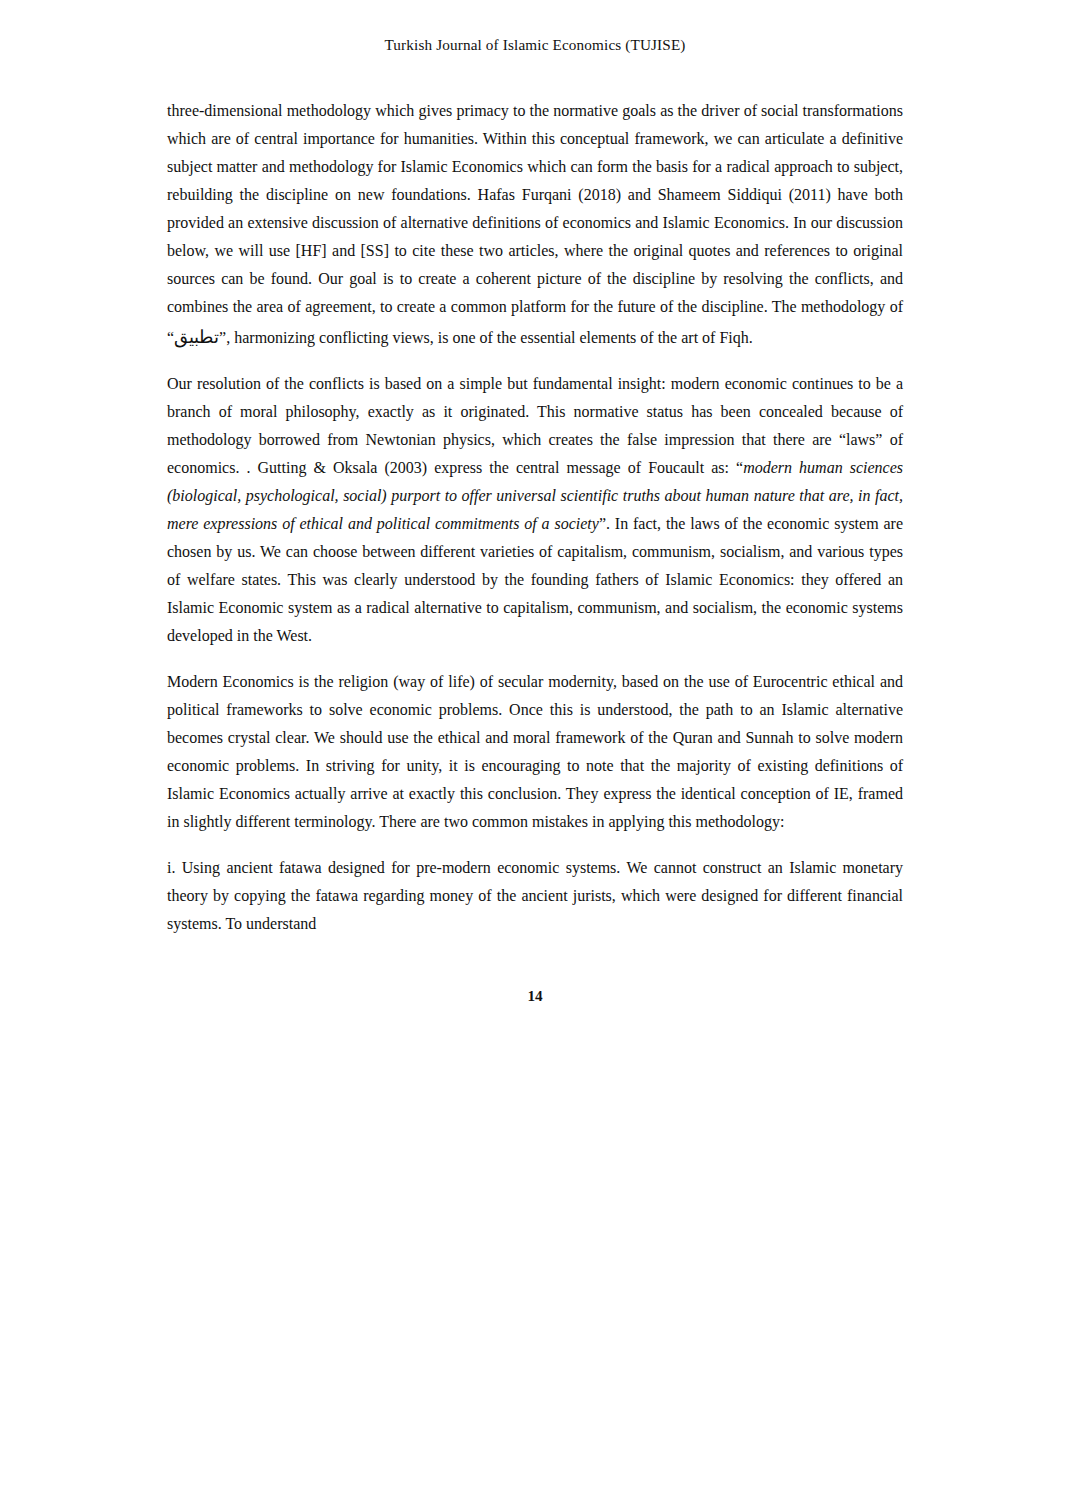Turkish Journal of Islamic Economics (TUJISE)
three-dimensional methodology which gives primacy to the normative goals as the driver of social transformations which are of central importance for humanities. Within this conceptual framework, we can articulate a definitive subject matter and methodology for Islamic Economics which can form the basis for a radical approach to subject, rebuilding the discipline on new foundations. Hafas Furqani (2018) and Shameem Siddiqui (2011) have both provided an extensive discussion of alternative definitions of economics and Islamic Economics. In our discussion below, we will use [HF] and [SS] to cite these two articles, where the original quotes and references to original sources can be found. Our goal is to create a coherent picture of the discipline by resolving the conflicts, and combines the area of agreement, to create a common platform for the future of the discipline. The methodology of “تطبيق”, harmonizing conflicting views, is one of the essential elements of the art of Fiqh.
Our resolution of the conflicts is based on a simple but fundamental insight: modern economic continues to be a branch of moral philosophy, exactly as it originated. This normative status has been concealed because of methodology borrowed from Newtonian physics, which creates the false impression that there are “laws” of economics. . Gutting & Oksala (2003) express the central message of Foucault as: “modern human sciences (biological, psychological, social) purport to offer universal scientific truths about human nature that are, in fact, mere expressions of ethical and political commitments of a society”. In fact, the laws of the economic system are chosen by us. We can choose between different varieties of capitalism, communism, socialism, and various types of welfare states. This was clearly understood by the founding fathers of Islamic Economics: they offered an Islamic Economic system as a radical alternative to capitalism, communism, and socialism, the economic systems developed in the West.
Modern Economics is the religion (way of life) of secular modernity, based on the use of Eurocentric ethical and political frameworks to solve economic problems. Once this is understood, the path to an Islamic alternative becomes crystal clear. We should use the ethical and moral framework of the Quran and Sunnah to solve modern economic problems. In striving for unity, it is encouraging to note that the majority of existing definitions of Islamic Economics actually arrive at exactly this conclusion. They express the identical conception of IE, framed in slightly different terminology. There are two common mistakes in applying this methodology:
i. Using ancient fatawa designed for pre-modern economic systems. We cannot construct an Islamic monetary theory by copying the fatawa regarding money of the ancient jurists, which were designed for different financial systems. To understand
14